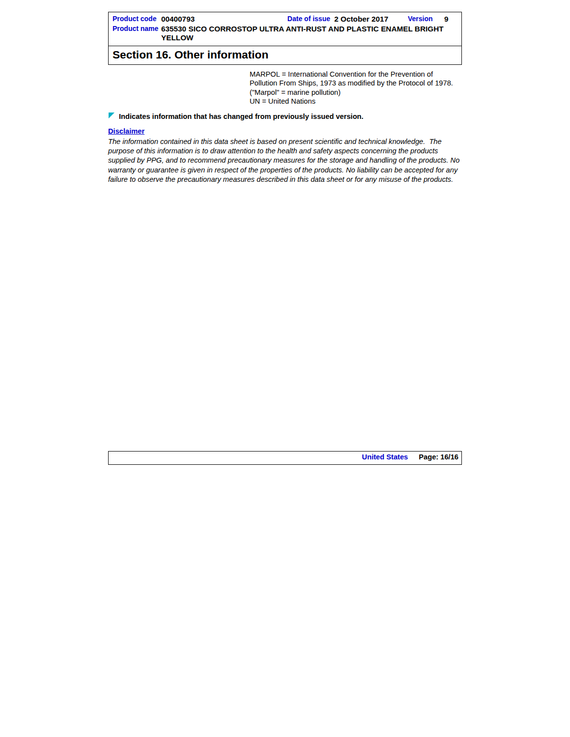| Product code | 00400793 | Date of issue | 2 October 2017 | Version | 9 |
| Product name | 635530 SICO CORROSTOP ULTRA ANTI-RUST AND PLASTIC ENAMEL BRIGHT YELLOW |
Section 16. Other information
MARPOL = International Convention for the Prevention of Pollution From Ships, 1973 as modified by the Protocol of 1978. ("Marpol" = marine pollution)
UN = United Nations
Indicates information that has changed from previously issued version.
Disclaimer
The information contained in this data sheet is based on present scientific and technical knowledge. The purpose of this information is to draw attention to the health and safety aspects concerning the products supplied by PPG, and to recommend precautionary measures for the storage and handling of the products. No warranty or guarantee is given in respect of the properties of the products. No liability can be accepted for any failure to observe the precautionary measures described in this data sheet or for any misuse of the products.
United States Page: 16/16